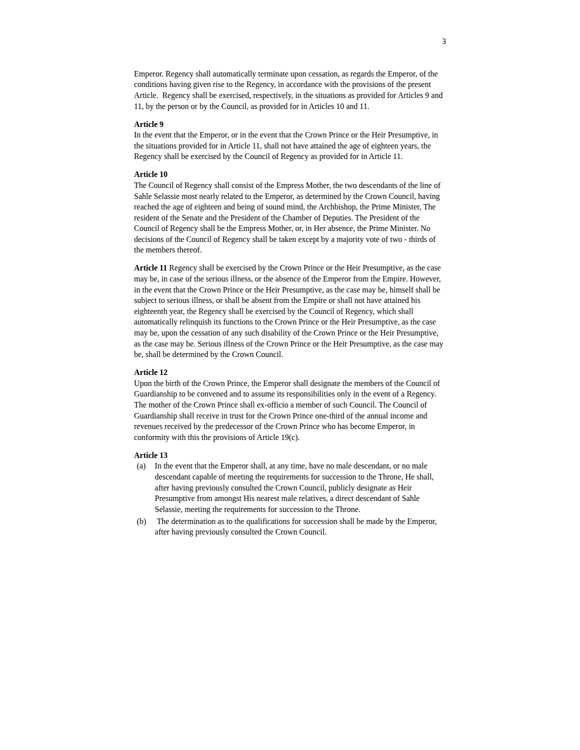3
Emperor. Regency shall automatically terminate upon cessation, as regards the Emperor, of the conditions having given rise to the Regency, in accordance with the provisions of the present Article. Regency shall be exercised, respectively, in the situations as provided for Articles 9 and 11, by the person or by the Council, as provided for in Articles 10 and 11.
Article 9
In the event that the Emperor, or in the event that the Crown Prince or the Heir Presumptive, in the situations provided for in Article 11, shall not have attained the age of eighteen years, the Regency shall be exercised by the Council of Regency as provided for in Article 11.
Article 10
The Council of Regency shall consist of the Empress Mother, the two descendants of the line of Sahle Selassie most nearly related to the Emperor, as determined by the Crown Council, having reached the age of eighteen and being of sound mind, the Archbishop, the Prime Minister, The resident of the Senate and the President of the Chamber of Deputies. The President of the Council of Regency shall be the Empress Mother, or, in Her absence, the Prime Minister. No decisions of the Council of Regency shall be taken except by a majority vote of two - thirds of the members thereof.
Article 11 Regency shall be exercised by the Crown Prince or the Heir Presumptive, as the case may be, in case of the serious illness, or the absence of the Emperor from the Empire. However, in the event that the Crown Prince or the Heir Presumptive, as the case may be, himself shall be subject to serious illness, or shall be absent from the Empire or shall not have attained his eighteenth year, the Regency shall be exercised by the Council of Regency, which shall automatically relinquish its functions to the Crown Prince or the Heir Presumptive, as the case may be, upon the cessation of any such disability of the Crown Prince or the Heir Presumptive, as the case may be. Serious illness of the Crown Prince or the Heir Presumptive, as the case may be, shall be determined by the Crown Council.
Article 12
Upon the birth of the Crown Prince, the Emperor shall designate the members of the Council of Guardianship to be convened and to assume its responsibilities only in the event of a Regency. The mother of the Crown Prince shall ex-officio a member of such Council. The Council of Guardianship shall receive in trust for the Crown Prince one-third of the annual income and revenues received by the predecessor of the Crown Prince who has become Emperor, in conformity with this the provisions of Article 19(c).
Article 13
(a) In the event that the Emperor shall, at any time, have no male descendant, or no male descendant capable of meeting the requirements for succession to the Throne, He shall, after having previously consulted the Crown Council, publicly designate as Heir Presumptive from amongst His nearest male relatives, a direct descendant of Sahle Selassie, meeting the requirements for succession to the Throne.
(b) The determination as to the qualifications for succession shall be made by the Emperor, after having previously consulted the Crown Council.